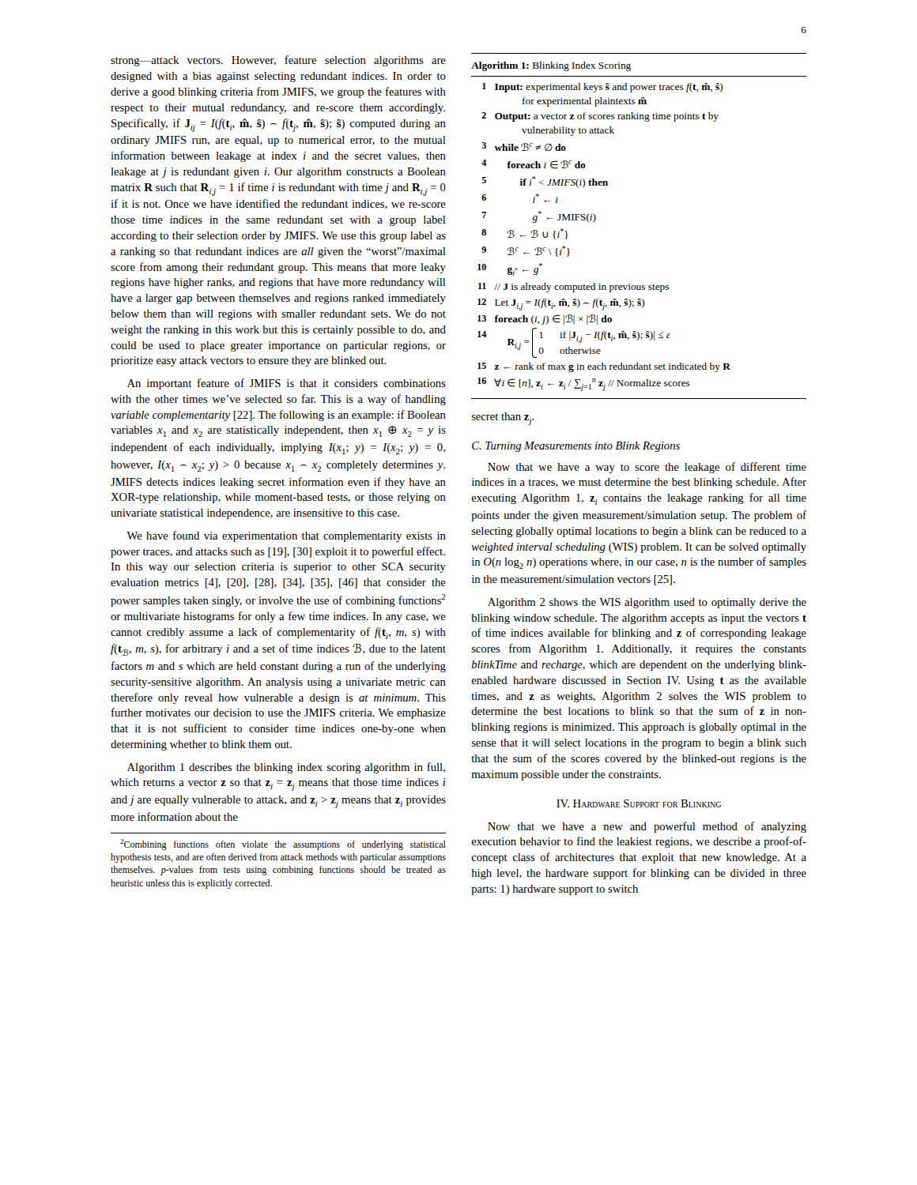6
strong—attack vectors. However, feature selection algorithms are designed with a bias against selecting redundant indices. In order to derive a good blinking criteria from JMIFS, we group the features with respect to their mutual redundancy, and re-score them accordingly. Specifically, if Jij = I(f(ti, m̂, ŝ) ⌢ f(tj, m̂, ŝ); ŝ) computed during an ordinary JMIFS run, are equal, up to numerical error, to the mutual information between leakage at index i and the secret values, then leakage at j is redundant given i. Our algorithm constructs a Boolean matrix R such that Ri,j = 1 if time i is redundant with time j and Ri,j = 0 if it is not. Once we have identified the redundant indices, we re-score those time indices in the same redundant set with a group label according to their selection order by JMIFS. We use this group label as a ranking so that redundant indices are all given the “worst”/maximal score from among their redundant group. This means that more leaky regions have higher ranks, and regions that have more redundancy will have a larger gap between themselves and regions ranked immediately below them than will regions with smaller redundant sets. We do not weight the ranking in this work but this is certainly possible to do, and could be used to place greater importance on particular regions, or prioritize easy attack vectors to ensure they are blinked out.
An important feature of JMIFS is that it considers combinations with the other times we’ve selected so far. This is a way of handling variable complementarity [22]. The following is an example: if Boolean variables x1 and x2 are statistically independent, then x1 ⊕ x2 = y is independent of each individually, implying I(x1; y) = I(x2; y) = 0, however, I(x1 ⌢ x2; y) > 0 because x1 ⌢ x2 completely determines y. JMIFS detects indices leaking secret information even if they have an XOR-type relationship, while moment-based tests, or those relying on univariate statistical independence, are insensitive to this case.
We have found via experimentation that complementarity exists in power traces, and attacks such as [19], [30] exploit it to powerful effect. In this way our selection criteria is superior to other SCA security evaluation metrics [4], [20], [28], [34], [35], [46] that consider the power samples taken singly, or involve the use of combining functions2 or multivariate histograms for only a few time indices. In any case, we cannot credibly assume a lack of complementarity of f(ti, m, s) with f(tℬ, m, s), for arbitrary i and a set of time indices ℬ, due to the latent factors m and s which are held constant during a run of the underlying security-sensitive algorithm. An analysis using a univariate metric can therefore only reveal how vulnerable a design is at minimum. This further motivates our decision to use the JMIFS criteria. We emphasize that it is not sufficient to consider time indices one-by-one when determining whether to blink them out.
Algorithm 1 describes the blinking index scoring algorithm in full, which returns a vector z so that zi = zj means that those time indices i and j are equally vulnerable to attack, and zi > zj means that zi provides more information about the
2Combining functions often violate the assumptions of underlying statistical hypothesis tests, and are often derived from attack methods with particular assumptions themselves. p-values from tests using combining functions should be treated as heuristic unless this is explicitly corrected.
Algorithm 1: Blinking Index Scoring
Input: experimental keys ŝ and power traces f(t, m̂, ŝ)
for experimental plaintexts m̂
Output: a vector z of scores ranking time points t by
vulnerability to attack
while ℬc ≠ ∅ do
foreach i ∈ ℬc do
if i* < JMIFS(i) then
i* ← i
g* ← JMIFS(i)
ℬ ← ℬ ∪ {i*}
ℬc ← ℬc \ {i*}
gi* ← g*
// J is already computed in previous steps
Let Ji,j = I(f(ti, m̂, ŝ) ⌢ f(tj, m̂, ŝ); ŝ)
foreach (i, j) ∈ |ℬ| × |ℬ| do
Ri,j = 1 if |Ji,j − I(f(ti, m̂, ŝ); ŝ)| ≤ ε 0 otherwise
z ← rank of max g in each redundant set indicated by R
∀i ∈ [n], zi ← zi / ∑j=1n zj // Normalize scores
secret than zj.
C. Turning Measurements into Blink Regions
Now that we have a way to score the leakage of different time indices in a traces, we must determine the best blinking schedule. After executing Algorithm 1, zi contains the leakage ranking for all time points under the given measurement/simulation setup. The problem of selecting globally optimal locations to begin a blink can be reduced to a weighted interval scheduling (WIS) problem. It can be solved optimally in O(n log2 n) operations where, in our case, n is the number of samples in the measurement/simulation vectors [25].
Algorithm 2 shows the WIS algorithm used to optimally derive the blinking window schedule. The algorithm accepts as input the vectors t of time indices available for blinking and z of corresponding leakage scores from Algorithm 1. Additionally, it requires the constants blinkTime and recharge, which are dependent on the underlying blink-enabled hardware discussed in Section IV. Using t as the available times, and z as weights, Algorithm 2 solves the WIS problem to determine the best locations to blink so that the sum of z in non-blinking regions is minimized. This approach is globally optimal in the sense that it will select locations in the program to begin a blink such that the sum of the scores covered by the blinked-out regions is the maximum possible under the constraints.
IV. Hardware Support for Blinking
Now that we have a new and powerful method of analyzing execution behavior to find the leakiest regions, we describe a proof-of-concept class of architectures that exploit that new knowledge. At a high level, the hardware support for blinking can be divided in three parts: 1) hardware support to switch